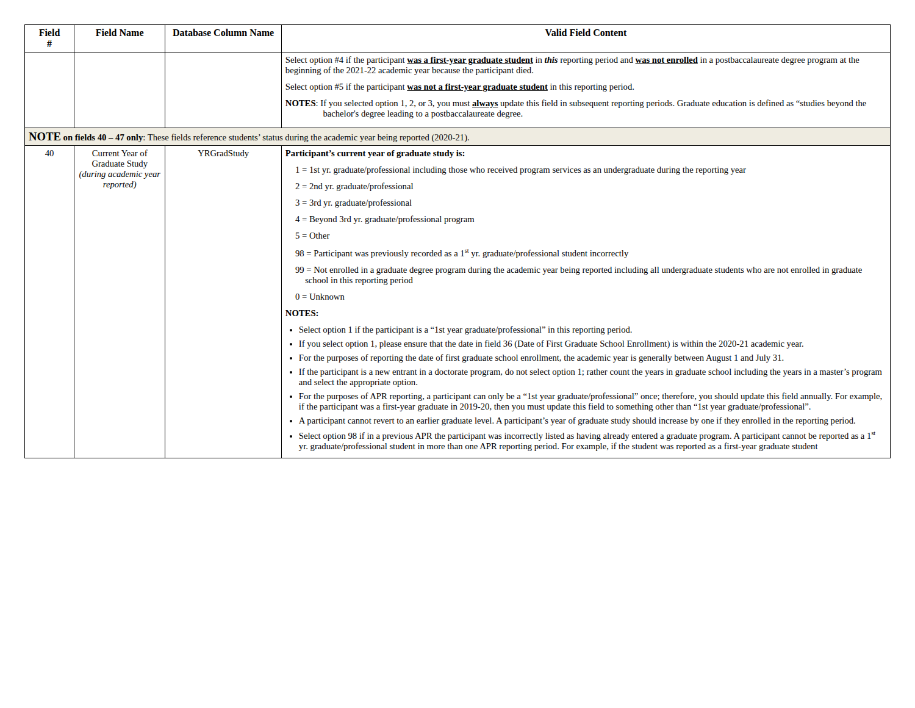| Field # | Field Name | Database Column Name | Valid Field Content |
| --- | --- | --- | --- |
| | | | Select option #4 if the participant was a first-year graduate student in this reporting period and was not enrolled in a postbaccalaureate degree program at the beginning of the 2021-22 academic year because the participant died. Select option #5 if the participant was not a first-year graduate student in this reporting period. NOTES : If you selected option 1, 2, or 3, you must always update this field in subsequent reporting periods. Graduate education is defined as “studies beyond the bachelor's degree leading to a postbaccalaureate degree. |
| NOTE on fields 40 – 47 only : These fields reference students’ status during the academic year being reported (2020-21). |
| 40 | Current Year of Graduate Study (during academic year reported) | YRGradStudy | Participant’s current year of graduate study is: 1 = 1st yr. graduate/professional including those who received program services as an undergraduate during the reporting year 2 = 2nd yr. graduate/professional 3 = 3rd yr. graduate/professional 4 = Beyond 3rd yr. graduate/professional program 5 = Other 98 = Participant was previously recorded as a 1 st yr. graduate/professional student incorrectly 99 = Not enrolled in a graduate degree program during the academic year being reported including all undergraduate students who are not enrolled in graduate school in this reporting period 0 = Unknown NOTES: Select option 1 if the participant is a “1st year graduate/professional” in this reporting period. If you select option 1, please ensure that the date in field 36 (Date of First Graduate School Enrollment) is within the 2020-21 academic year. For the purposes of reporting the date of first graduate school enrollment, the academic year is generally between August 1 and July 31. If the participant is a new entrant in a doctorate program, do not select option 1; rather count the years in graduate school including the years in a master’s program and select the appropriate option. For the purposes of APR reporting, a participant can only be a “1st year graduate/professional” once; therefore, you should update this field annually. For example, if the participant was a first-year graduate in 2019-20, then you must update this field to something other than “1st year graduate/professional”. A participant cannot revert to an earlier graduate level. A participant’s year of graduate study should increase by one if they enrolled in the reporting period. Select option 98 if in a previous APR the participant was incorrectly listed as having already entered a graduate program. A participant cannot be reported as a 1 st yr. graduate/professional student in more than one APR reporting period. For example, if the student was reported as a first-year graduate student |